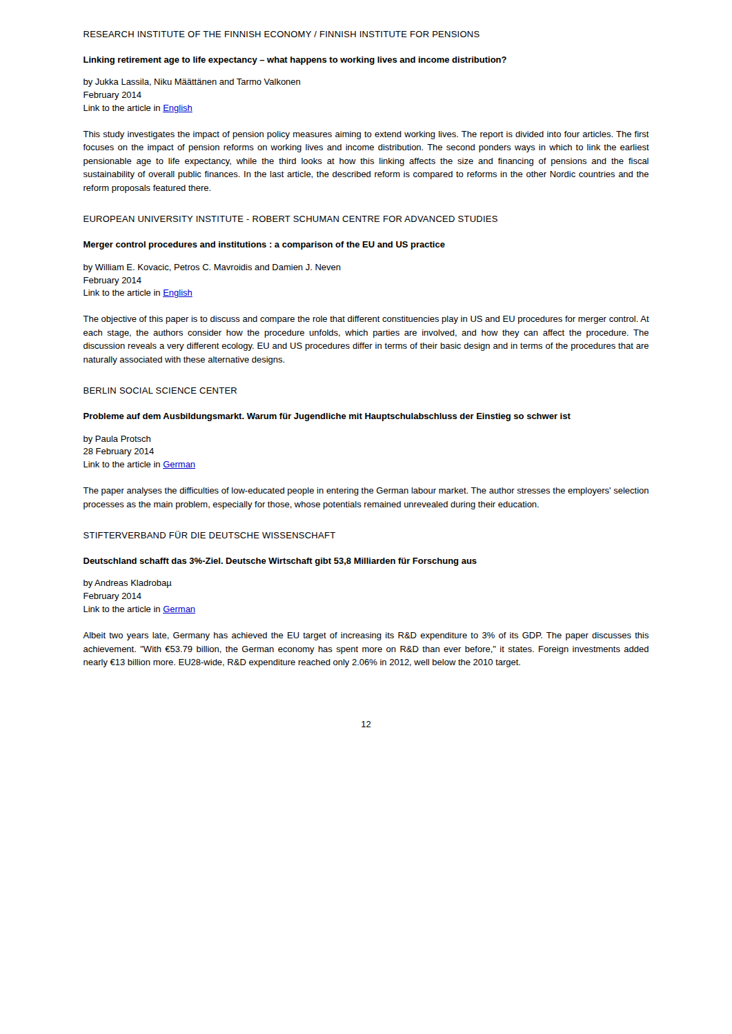RESEARCH INSTITUTE OF THE FINNISH ECONOMY / FINNISH INSTITUTE FOR PENSIONS
Linking retirement age to life expectancy – what happens to working lives and income distribution?
by Jukka Lassila, Niku Määttänen and Tarmo Valkonen February 2014 Link to the article in English
This study investigates the impact of pension policy measures aiming to extend working lives. The report is divided into four articles. The first focuses on the impact of pension reforms on working lives and income distribution. The second ponders ways in which to link the earliest pensionable age to life expectancy, while the third looks at how this linking affects the size and financing of pensions and the fiscal sustainability of overall public finances. In the last article, the described reform is compared to reforms in the other Nordic countries and the reform proposals featured there.
EUROPEAN UNIVERSITY INSTITUTE - ROBERT SCHUMAN CENTRE FOR ADVANCED STUDIES
Merger control procedures and institutions : a comparison of the EU and US practice
by William E. Kovacic, Petros C. Mavroidis and Damien J. Neven February 2014 Link to the article in English
The objective of this paper is to discuss and compare the role that different constituencies play in US and EU procedures for merger control. At each stage, the authors consider how the procedure unfolds, which parties are involved, and how they can affect the procedure. The discussion reveals a very different ecology. EU and US procedures differ in terms of their basic design and in terms of the procedures that are naturally associated with these alternative designs.
BERLIN SOCIAL SCIENCE CENTER
Probleme auf dem Ausbildungsmarkt. Warum für Jugendliche mit Hauptschulabschluss der Einstieg so schwer ist
by Paula Protsch 28 February 2014 Link to the article in German
The paper analyses the difficulties of low-educated people in entering the German labour market. The author stresses the employers' selection processes as the main problem, especially for those, whose potentials remained unrevealed during their education.
STIFTERVERBAND FÜR DIE DEUTSCHE WISSENSCHAFT
Deutschland schafft das 3%-Ziel. Deutsche Wirtschaft gibt 53,8 Milliarden für Forschung aus
by Andreas Kladrobaµ February 2014 Link to the article in German
Albeit two years late, Germany has achieved the EU target of increasing its R&D expenditure to 3% of its GDP. The paper discusses this achievement. "With €53.79 billion, the German economy has spent more on R&D than ever before," it states. Foreign investments added nearly €13 billion more. EU28-wide, R&D expenditure reached only 2.06% in 2012, well below the 2010 target.
12